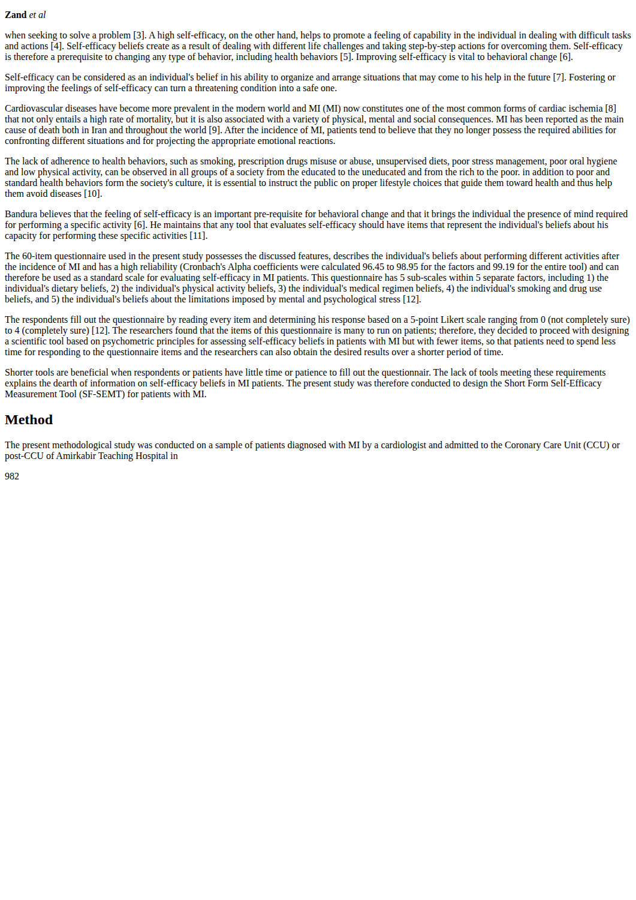Zand et al
when seeking to solve a problem [3]. A high self-efficacy, on the other hand, helps to promote a feeling of capability in the individual in dealing with difficult tasks and actions [4]. Self-efficacy beliefs create as a result of dealing with different life challenges and taking step-by-step actions for overcoming them. Self-efficacy is therefore a prerequisite to changing any type of behavior, including health behaviors [5]. Improving self-efficacy is vital to behavioral change [6].
Self-efficacy can be considered as an individual's belief in his ability to organize and arrange situations that may come to his help in the future [7]. Fostering or improving the feelings of self-efficacy can turn a threatening condition into a safe one.
Cardiovascular diseases have become more prevalent in the modern world and MI (MI) now constitutes one of the most common forms of cardiac ischemia [8] that not only entails a high rate of mortality, but it is also associated with a variety of physical, mental and social consequences. MI has been reported as the main cause of death both in Iran and throughout the world [9]. After the incidence of MI, patients tend to believe that they no longer possess the required abilities for confronting different situations and for projecting the appropriate emotional reactions.
The lack of adherence to health behaviors, such as smoking, prescription drugs misuse or abuse, unsupervised diets, poor stress management, poor oral hygiene and low physical activity, can be observed in all groups of a society from the educated to the uneducated and from the rich to the poor. in addition to poor and standard health behaviors form the society's culture, it is essential to instruct the public on proper lifestyle choices that guide them toward health and thus help them avoid diseases [10].
Bandura believes that the feeling of self-efficacy is an important pre-requisite for behavioral change and that it brings the individual the presence of mind required for performing a specific activity [6]. He maintains that any tool that evaluates self-efficacy should have items that represent the individual's beliefs about his capacity for performing these specific activities [11].
The 60-item questionnaire used in the present study possesses the discussed features, describes the individual's beliefs about performing different activities after the incidence of MI and has a high reliability (Cronbach's Alpha coefficients were calculated 96.45 to 98.95 for the factors and 99.19 for the entire tool) and can therefore be used as a standard scale for evaluating self-efficacy in MI patients. This questionnaire has 5 sub-scales within 5 separate factors, including 1) the individual's dietary beliefs, 2) the individual's physical activity beliefs, 3) the individual's medical regimen beliefs, 4) the individual's smoking and drug use beliefs, and 5) the individual's beliefs about the limitations imposed by mental and psychological stress [12].
The respondents fill out the questionnaire by reading every item and determining his response based on a 5-point Likert scale ranging from 0 (not completely sure) to 4 (completely sure) [12]. The researchers found that the items of this questionnaire is many to run on patients; therefore, they decided to proceed with designing a scientific tool based on psychometric principles for assessing self-efficacy beliefs in patients with MI but with fewer items, so that patients need to spend less time for responding to the questionnaire items and the researchers can also obtain the desired results over a shorter period of time.
Shorter tools are beneficial when respondents or patients have little time or patience to fill out the questionnair. The lack of tools meeting these requirements explains the dearth of information on self-efficacy beliefs in MI patients. The present study was therefore conducted to design the Short Form Self-Efficacy Measurement Tool (SF-SEMT) for patients with MI.
Method
The present methodological study was conducted on a sample of patients diagnosed with MI by a cardiologist and admitted to the Coronary Care Unit (CCU) or post-CCU of Amirkabir Teaching Hospital in
982